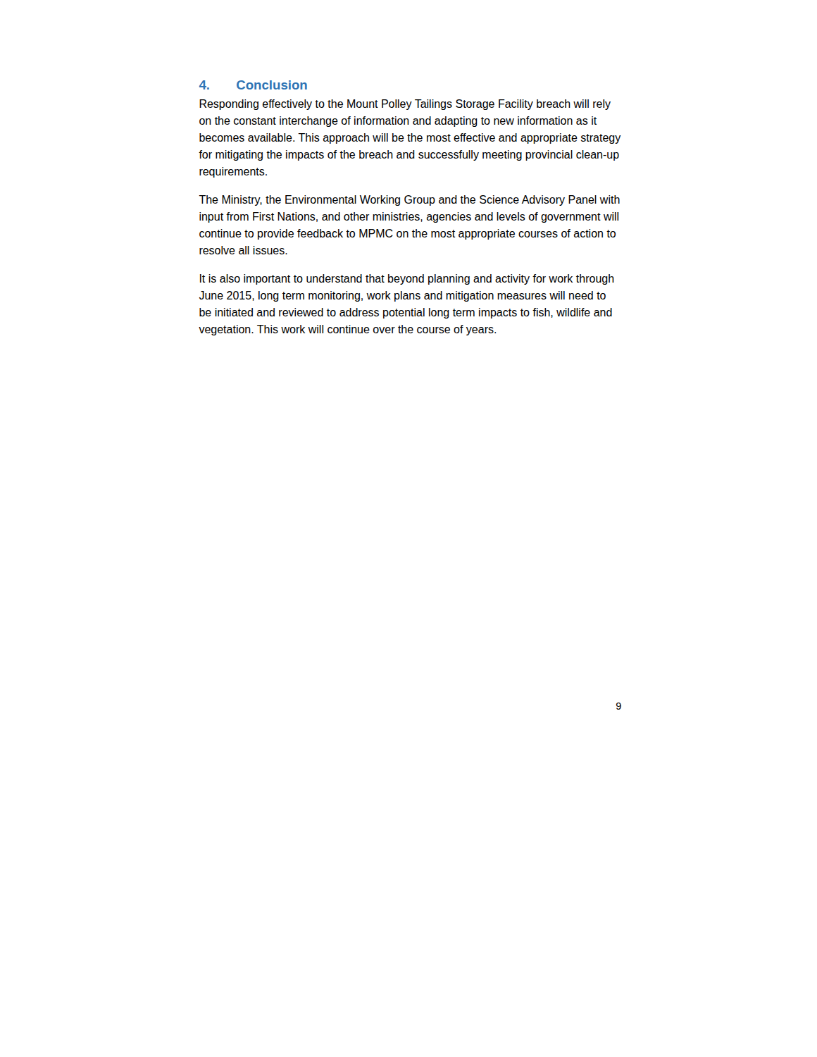4. Conclusion
Responding effectively to the Mount Polley Tailings Storage Facility breach will rely on the constant interchange of information and adapting to new information as it becomes available. This approach will be the most effective and appropriate strategy for mitigating the impacts of the breach and successfully meeting provincial clean-up requirements.
The Ministry, the Environmental Working Group and the Science Advisory Panel with input from First Nations, and other ministries, agencies and levels of government will continue to provide feedback to MPMC on the most appropriate courses of action to resolve all issues.
It is also important to understand that beyond planning and activity for work through June 2015, long term monitoring, work plans and mitigation measures will need to be initiated and reviewed to address potential long term impacts to fish, wildlife and vegetation. This work will continue over the course of years.
9